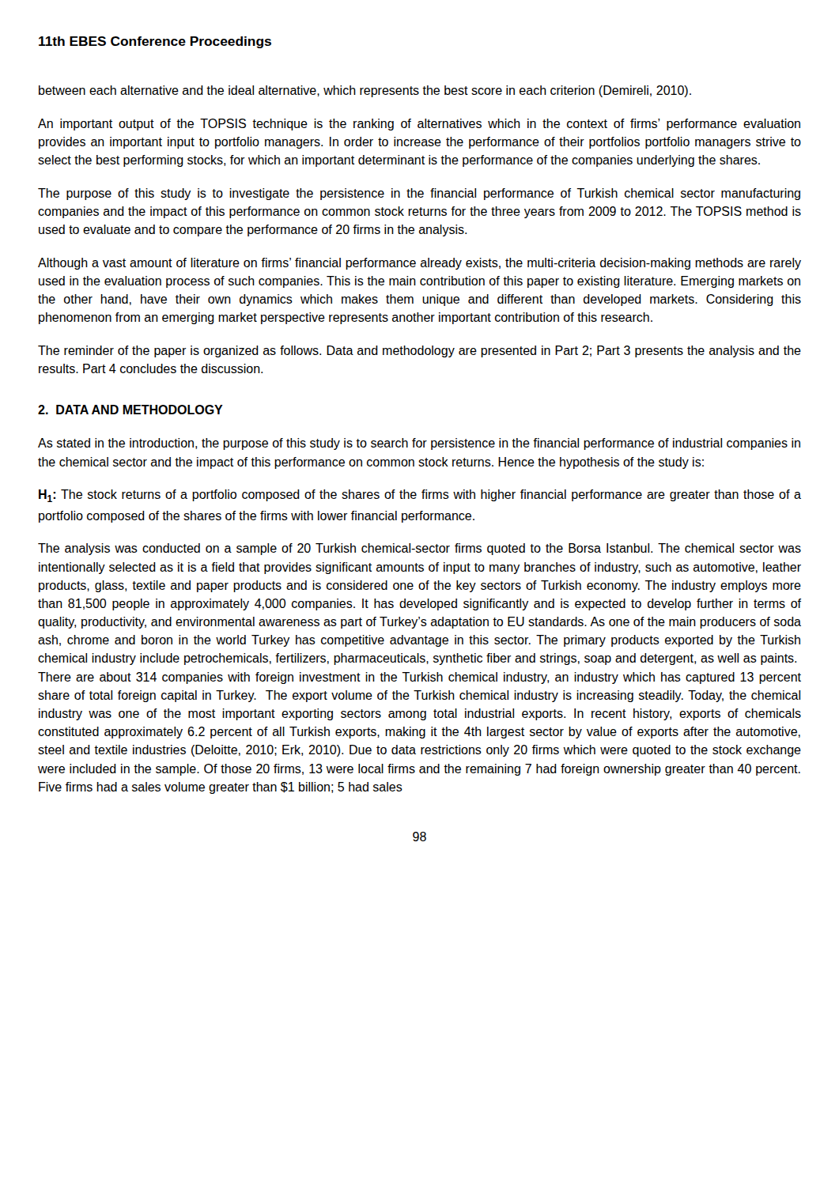11th EBES Conference Proceedings
between each alternative and the ideal alternative, which represents the best score in each criterion (Demireli, 2010).
An important output of the TOPSIS technique is the ranking of alternatives which in the context of firms’ performance evaluation provides an important input to portfolio managers. In order to increase the performance of their portfolios portfolio managers strive to select the best performing stocks, for which an important determinant is the performance of the companies underlying the shares.
The purpose of this study is to investigate the persistence in the financial performance of Turkish chemical sector manufacturing companies and the impact of this performance on common stock returns for the three years from 2009 to 2012. The TOPSIS method is used to evaluate and to compare the performance of 20 firms in the analysis.
Although a vast amount of literature on firms’ financial performance already exists, the multi-criteria decision-making methods are rarely used in the evaluation process of such companies. This is the main contribution of this paper to existing literature. Emerging markets on the other hand, have their own dynamics which makes them unique and different than developed markets. Considering this phenomenon from an emerging market perspective represents another important contribution of this research.
The reminder of the paper is organized as follows. Data and methodology are presented in Part 2; Part 3 presents the analysis and the results. Part 4 concludes the discussion.
2. DATA AND METHODOLOGY
As stated in the introduction, the purpose of this study is to search for persistence in the financial performance of industrial companies in the chemical sector and the impact of this performance on common stock returns. Hence the hypothesis of the study is:
H1: The stock returns of a portfolio composed of the shares of the firms with higher financial performance are greater than those of a portfolio composed of the shares of the firms with lower financial performance.
The analysis was conducted on a sample of 20 Turkish chemical-sector firms quoted to the Borsa Istanbul. The chemical sector was intentionally selected as it is a field that provides significant amounts of input to many branches of industry, such as automotive, leather products, glass, textile and paper products and is considered one of the key sectors of Turkish economy. The industry employs more than 81,500 people in approximately 4,000 companies. It has developed significantly and is expected to develop further in terms of quality, productivity, and environmental awareness as part of Turkey’s adaptation to EU standards. As one of the main producers of soda ash, chrome and boron in the world Turkey has competitive advantage in this sector. The primary products exported by the Turkish chemical industry include petrochemicals, fertilizers, pharmaceuticals, synthetic fiber and strings, soap and detergent, as well as paints. There are about 314 companies with foreign investment in the Turkish chemical industry, an industry which has captured 13 percent share of total foreign capital in Turkey. The export volume of the Turkish chemical industry is increasing steadily. Today, the chemical industry was one of the most important exporting sectors among total industrial exports. In recent history, exports of chemicals constituted approximately 6.2 percent of all Turkish exports, making it the 4th largest sector by value of exports after the automotive, steel and textile industries (Deloitte, 2010; Erk, 2010). Due to data restrictions only 20 firms which were quoted to the stock exchange were included in the sample. Of those 20 firms, 13 were local firms and the remaining 7 had foreign ownership greater than 40 percent. Five firms had a sales volume greater than $1 billion; 5 had sales
98